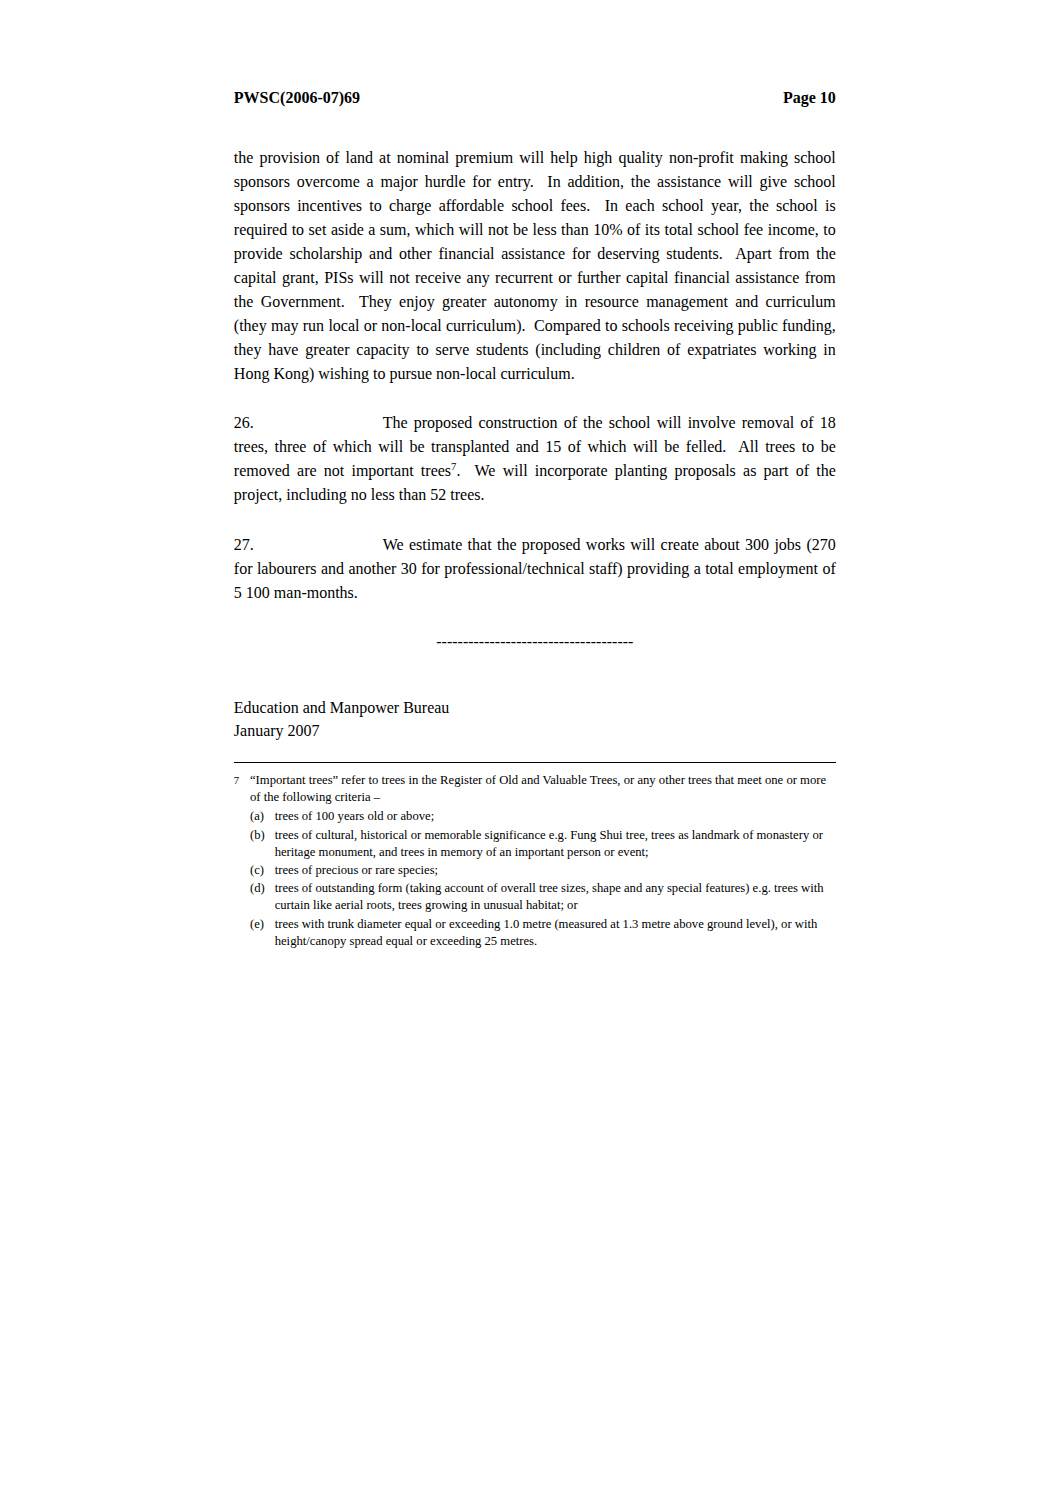PWSC(2006-07)69 Page 10
the provision of land at nominal premium will help high quality non-profit making school sponsors overcome a major hurdle for entry. In addition, the assistance will give school sponsors incentives to charge affordable school fees. In each school year, the school is required to set aside a sum, which will not be less than 10% of its total school fee income, to provide scholarship and other financial assistance for deserving students. Apart from the capital grant, PISs will not receive any recurrent or further capital financial assistance from the Government. They enjoy greater autonomy in resource management and curriculum (they may run local or non-local curriculum). Compared to schools receiving public funding, they have greater capacity to serve students (including children of expatriates working in Hong Kong) wishing to pursue non-local curriculum.
26. The proposed construction of the school will involve removal of 18 trees, three of which will be transplanted and 15 of which will be felled. All trees to be removed are not important trees7. We will incorporate planting proposals as part of the project, including no less than 52 trees.
27. We estimate that the proposed works will create about 300 jobs (270 for labourers and another 30 for professional/technical staff) providing a total employment of 5 100 man-months.
-------------------------------------
Education and Manpower Bureau
January 2007
7
“Important trees” refer to trees in the Register of Old and Valuable Trees, or any other trees that meet one or more of the following criteria –
(a) trees of 100 years old or above;
(b) trees of cultural, historical or memorable significance e.g. Fung Shui tree, trees as landmark of monastery or heritage monument, and trees in memory of an important person or event;
(c) trees of precious or rare species;
(d) trees of outstanding form (taking account of overall tree sizes, shape and any special features) e.g. trees with curtain like aerial roots, trees growing in unusual habitat; or
(e) trees with trunk diameter equal or exceeding 1.0 metre (measured at 1.3 metre above ground level), or with height/canopy spread equal or exceeding 25 metres.